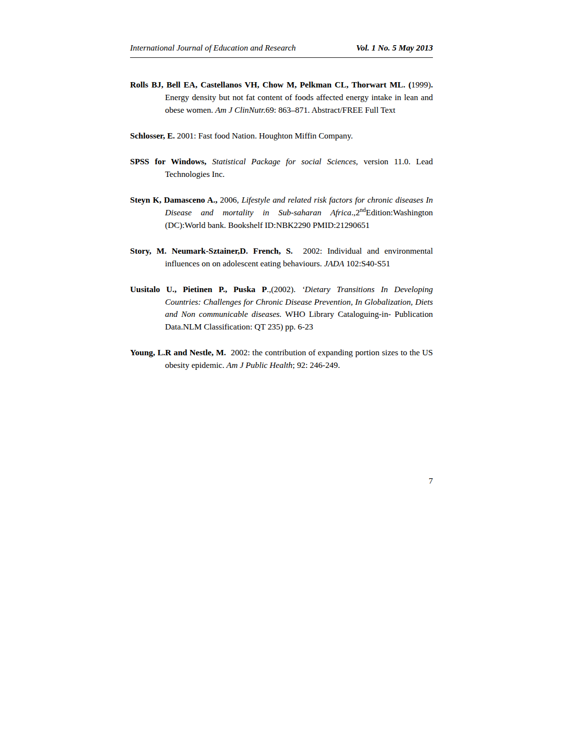International Journal of Education and Research Vol. 1 No. 5 May 2013
Rolls BJ, Bell EA, Castellanos VH, Chow M, Pelkman CL, Thorwart ML. (1999). Energy density but not fat content of foods affected energy intake in lean and obese women. Am J ClinNutr. 69: 863–871. Abstract/FREE Full Text
Schlosser, E. 2001: Fast food Nation. Houghton Miffin Company.
SPSS for Windows, Statistical Package for social Sciences, version 11.0. Lead Technologies Inc.
Steyn K, Damasceno A., 2006, Lifestyle and related risk factors for chronic diseases In Disease and mortality in Sub-saharan Africa.,2ndEdition:Washington (DC):World bank. Bookshelf ID:NBK2290 PMID:21290651
Story, M. Neumark-Sztainer,D. French, S. 2002: Individual and environmental influences on on adolescent eating behaviours. JADA 102:S40-S51
Uusitalo U., Pietinen P., Puska P.,(2002). ‘Dietary Transitions In Developing Countries: Challenges for Chronic Disease Prevention, In Globalization, Diets and Non communicable diseases. WHO Library Cataloguing-in- Publication Data.NLM Classification: QT 235) pp. 6-23
Young, L.R and Nestle, M. 2002: the contribution of expanding portion sizes to the US obesity epidemic. Am J Public Health; 92: 246-249.
7